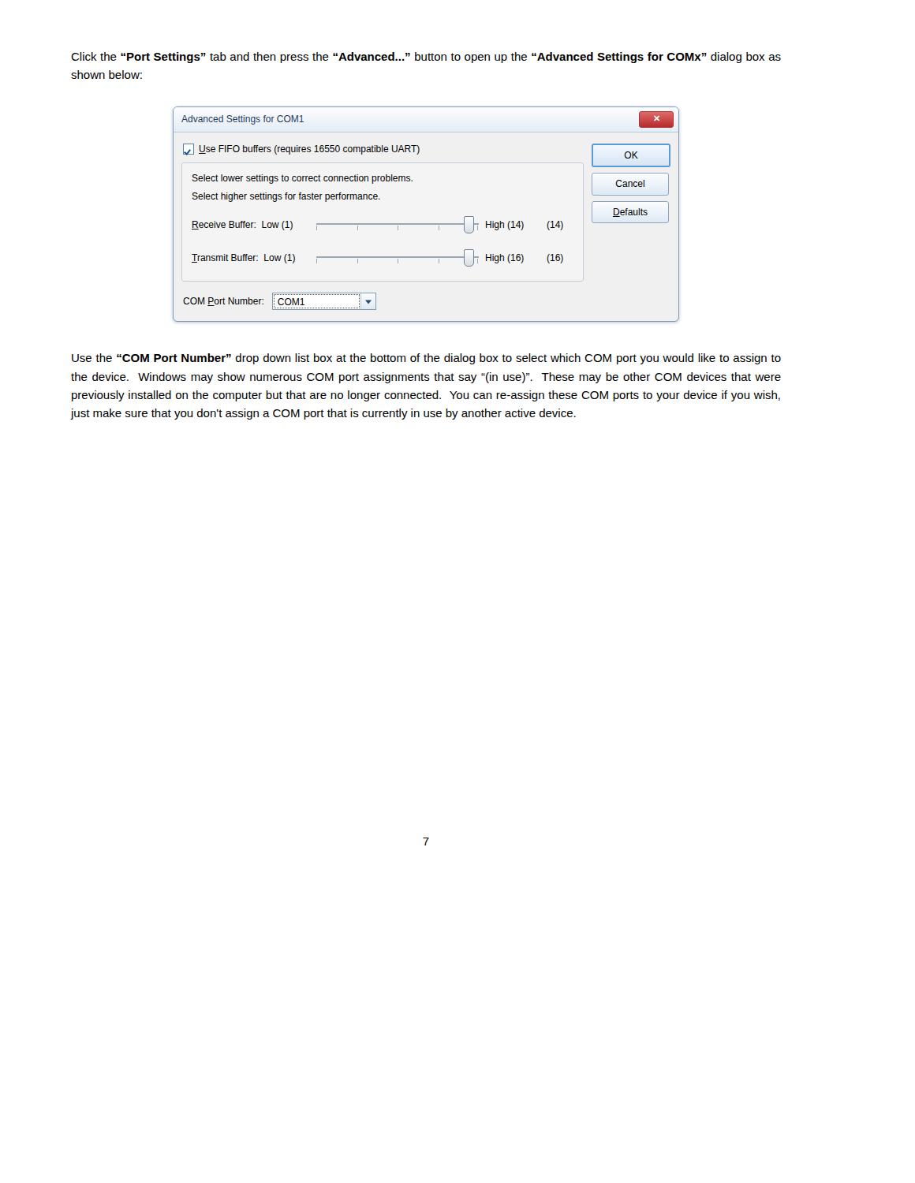Click the “Port Settings” tab and then press the “Advanced...” button to open up the “Advanced Settings for COMx” dialog box as shown below:
Advanced Settings for COM1 ✕
Use FIFO buffers (requires 16550 compatible UART)
Select lower settings to correct connection problems.
Select higher settings for faster performance.
Receive Buffer: Low (1) High (14) (14)
Transmit Buffer: Low (1) High (16) (16)
COM Port Number: COM1
OK Cancel Defaults
Use the “COM Port Number” drop down list box at the bottom of the dialog box to select which COM port you would like to assign to the device. Windows may show numerous COM port assignments that say “(in use)”. These may be other COM devices that were previously installed on the computer but that are no longer connected. You can re-assign these COM ports to your device if you wish, just make sure that you don't assign a COM port that is currently in use by another active device.
7